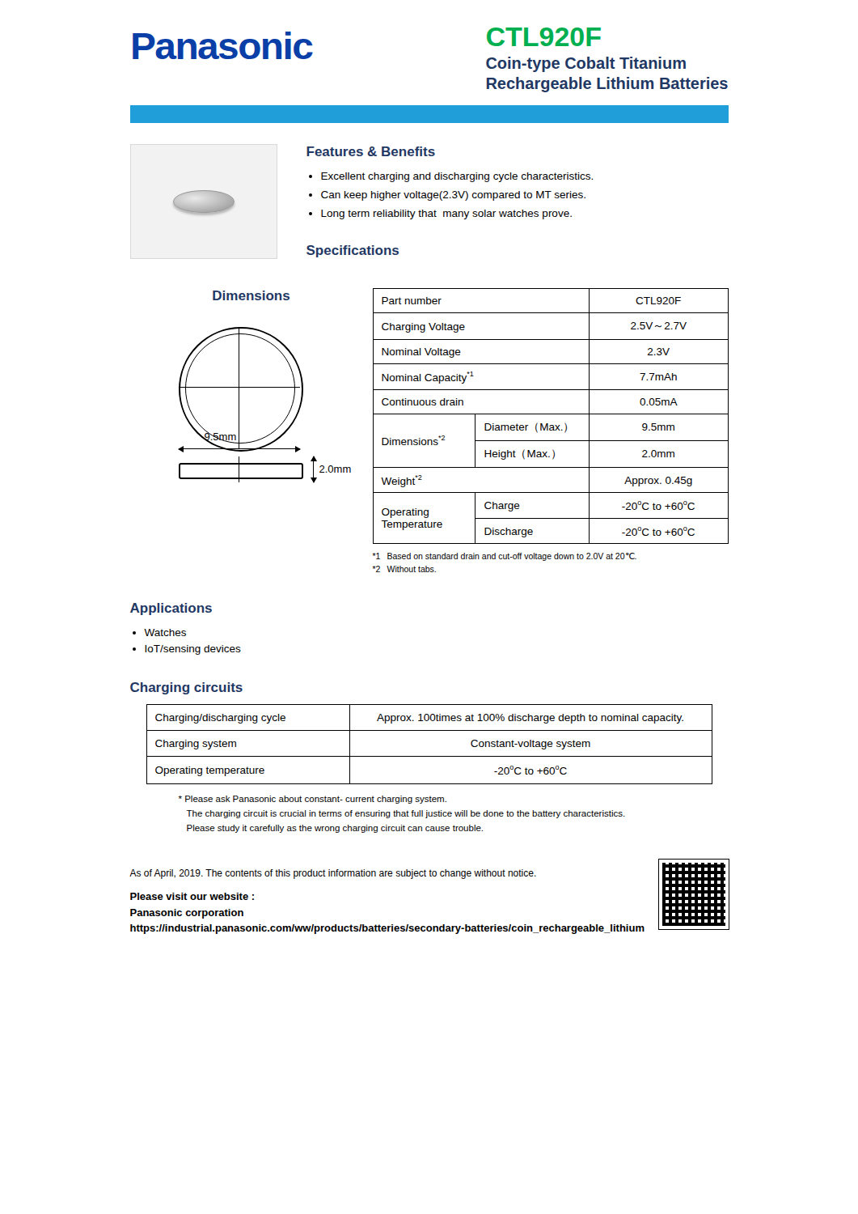Panasonic
CTL920F
Coin-type Cobalt Titanium
Rechargeable Lithium Batteries
Features & Benefits
Excellent charging and discharging cycle characteristics.
Can keep higher voltage(2.3V) compared to MT series.
Long term reliability that many solar watches prove.
Specifications
Dimensions
9.5mm
2.0mm
| Part number | CTL920F |
| Charging Voltage | 2.5V～2.7V |
| Nominal Voltage | 2.3V |
| Nominal Capacity *1 | 7.7mAh |
| Continuous drain | 0.05mA |
| Dimensions *2 | Diameter（Max.） | 9.5mm |
| Height（Max.） | 2.0mm |
| Weight *2 | Approx. 0.45g |
| Operating Temperature | Charge | -20 o C to +60 o C |
| Discharge | -20 o C to +60 o C |
*1 Based on standard drain and cut-off voltage down to 2.0V at 20℃.
*2 Without tabs.
Applications
Watches
IoT/sensing devices
Charging circuits
| Charging/discharging cycle | Approx. 100times at 100% discharge depth to nominal capacity. |
| Charging system | Constant-voltage system |
| Operating temperature | -20 o C to +60 o C |
* Please ask Panasonic about constant- current charging system. The charging circuit is crucial in terms of ensuring that full justice will be done to the battery characteristics. Please study it carefully as the wrong charging circuit can cause trouble.
As of April, 2019. The contents of this product information are subject to change without notice.
Please visit our website :
Panasonic corporation
https://industrial.panasonic.com/ww/products/batteries/secondary-batteries/coin_rechargeable_lithium